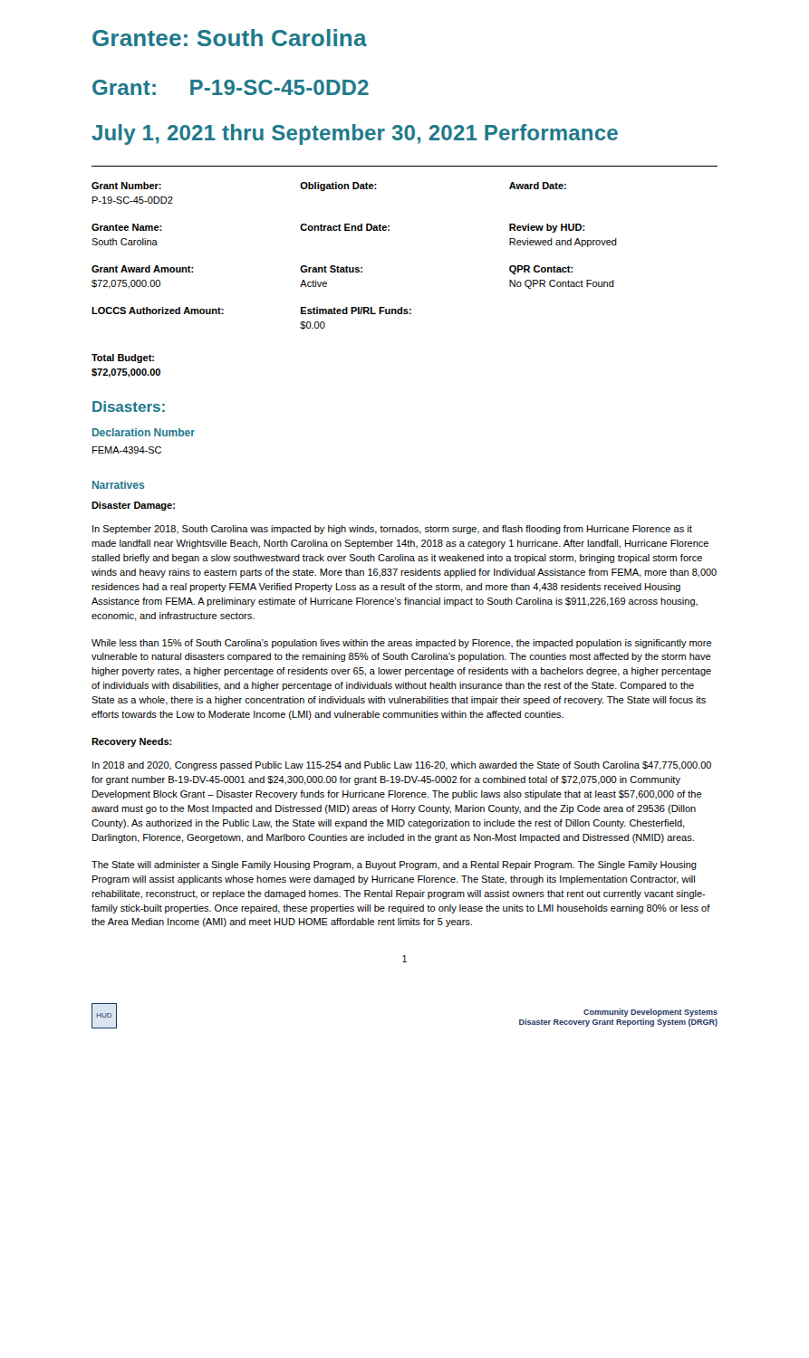Grantee: South Carolina
Grant: P-19-SC-45-0DD2
July 1, 2021 thru September 30, 2021 Performance
| Grant Number: P-19-SC-45-0DD2 | Obligation Date: | Award Date: |
| Grantee Name: South Carolina | Contract End Date: | Review by HUD: Reviewed and Approved |
| Grant Award Amount: $72,075,000.00 | Grant Status: Active | QPR Contact: No QPR Contact Found |
| LOCCS Authorized Amount: | Estimated PI/RL Funds: $0.00 | |
Total Budget:
$72,075,000.00
Disasters:
Declaration Number
FEMA-4394-SC
Narratives
Disaster Damage:
In September 2018, South Carolina was impacted by high winds, tornados, storm surge, and flash flooding from Hurricane Florence as it made landfall near Wrightsville Beach, North Carolina on September 14th, 2018 as a category 1 hurricane. After landfall, Hurricane Florence stalled briefly and began a slow southwestward track over South Carolina as it weakened into a tropical storm, bringing tropical storm force winds and heavy rains to eastern parts of the state. More than 16,837 residents applied for Individual Assistance from FEMA, more than 8,000 residences had a real property FEMA Verified Property Loss as a result of the storm, and more than 4,438 residents received Housing Assistance from FEMA. A preliminary estimate of Hurricane Florence’s financial impact to South Carolina is $911,226,169 across housing, economic, and infrastructure sectors.
While less than 15% of South Carolina’s population lives within the areas impacted by Florence, the impacted population is significantly more vulnerable to natural disasters compared to the remaining 85% of South Carolina’s population. The counties most affected by the storm have higher poverty rates, a higher percentage of residents over 65, a lower percentage of residents with a bachelors degree, a higher percentage of individuals with disabilities, and a higher percentage of individuals without health insurance than the rest of the State. Compared to the State as a whole, there is a higher concentration of individuals with vulnerabilities that impair their speed of recovery. The State will focus its efforts towards the Low to Moderate Income (LMI) and vulnerable communities within the affected counties.
Recovery Needs:
In 2018 and 2020, Congress passed Public Law 115-254 and Public Law 116-20, which awarded the State of South Carolina $47,775,000.00 for grant number B-19-DV-45-0001 and $24,300,000.00 for grant B-19-DV-45-0002 for a combined total of $72,075,000 in Community Development Block Grant – Disaster Recovery funds for Hurricane Florence. The public laws also stipulate that at least $57,600,000 of the award must go to the Most Impacted and Distressed (MID) areas of Horry County, Marion County, and the Zip Code area of 29536 (Dillon County). As authorized in the Public Law, the State will expand the MID categorization to include the rest of Dillon County. Chesterfield, Darlington, Florence, Georgetown, and Marlboro Counties are included in the grant as Non-Most Impacted and Distressed (NMID) areas.
The State will administer a Single Family Housing Program, a Buyout Program, and a Rental Repair Program. The Single Family Housing Program will assist applicants whose homes were damaged by Hurricane Florence. The State, through its Implementation Contractor, will rehabilitate, reconstruct, or replace the damaged homes. The Rental Repair program will assist owners that rent out currently vacant single-family stick-built properties. Once repaired, these properties will be required to only lease the units to LMI households earning 80% or less of the Area Median Income (AMI) and meet HUD HOME affordable rent limits for 5 years.
1
HUD Community Development Systems
Disaster Recovery Grant Reporting System (DRGR)